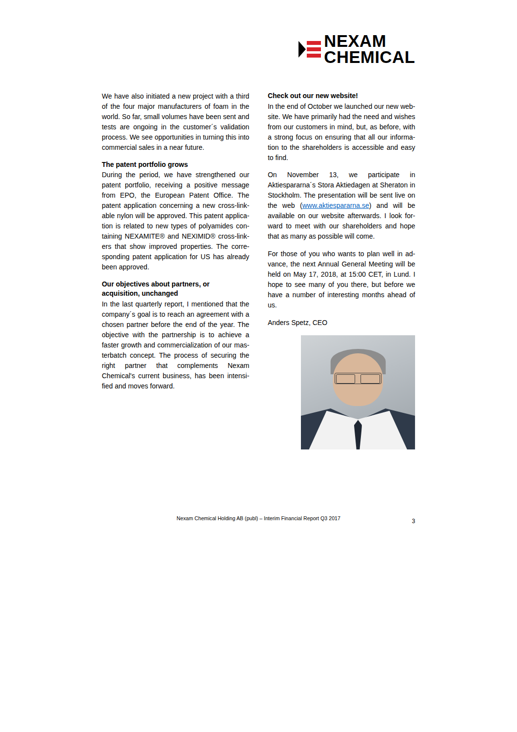Nexam Chemical
We have also initiated a new project with a third of the four major manufacturers of foam in the world. So far, small volumes have been sent and tests are ongoing in the customer´s validation process. We see opportunities in turning this into commercial sales in a near future.
The patent portfolio grows
During the period, we have strengthened our patent portfolio, receiving a positive message from EPO, the European Patent Office. The patent application concerning a new cross-linkable nylon will be approved. This patent application is related to new types of polyamides containing NEXAMITE® and NEXIMID® cross-linkers that show improved properties. The corresponding patent application for US has already been approved.
Our objectives about partners, or acquisition, unchanged
In the last quarterly report, I mentioned that the company´s goal is to reach an agreement with a chosen partner before the end of the year. The objective with the partnership is to achieve a faster growth and commercialization of our masterbatch concept. The process of securing the right partner that complements Nexam Chemical's current business, has been intensified and moves forward.
Check out our new website!
In the end of October we launched our new website. We have primarily had the need and wishes from our customers in mind, but, as before, with a strong focus on ensuring that all our information to the shareholders is accessible and easy to find.
On November 13, we participate in Aktiespararna´s Stora Aktiedagen at Sheraton in Stockholm. The presentation will be sent live on the web (www.aktiespararna.se) and will be available on our website afterwards. I look forward to meet with our shareholders and hope that as many as possible will come.
For those of you who wants to plan well in advance, the next Annual General Meeting will be held on May 17, 2018, at 15:00 CET, in Lund. I hope to see many of you there, but before we have a number of interesting months ahead of us.
Anders Spetz, CEO
Nexam Chemical Holding AB (publ) – Interim Financial Report Q3 2017
3